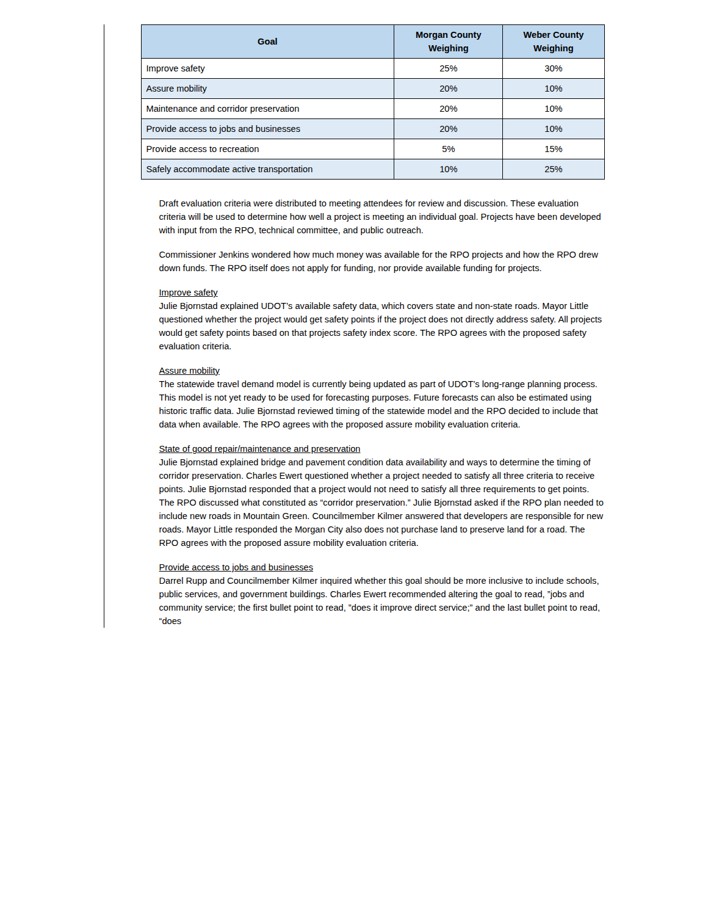| Goal | Morgan County Weighing | Weber County Weighing |
| --- | --- | --- |
| Improve safety | 25% | 30% |
| Assure mobility | 20% | 10% |
| Maintenance and corridor preservation | 20% | 10% |
| Provide access to jobs and businesses | 20% | 10% |
| Provide access to recreation | 5% | 15% |
| Safely accommodate active transportation | 10% | 25% |
Draft evaluation criteria were distributed to meeting attendees for review and discussion. These evaluation criteria will be used to determine how well a project is meeting an individual goal. Projects have been developed with input from the RPO, technical committee, and public outreach.
Commissioner Jenkins wondered how much money was available for the RPO projects and how the RPO drew down funds. The RPO itself does not apply for funding, nor provide available funding for projects.
Improve safety
Julie Bjornstad explained UDOT’s available safety data, which covers state and non-state roads. Mayor Little questioned whether the project would get safety points if the project does not directly address safety. All projects would get safety points based on that projects safety index score. The RPO agrees with the proposed safety evaluation criteria.
Assure mobility
The statewide travel demand model is currently being updated as part of UDOT’s long-range planning process. This model is not yet ready to be used for forecasting purposes. Future forecasts can also be estimated using historic traffic data. Julie Bjornstad reviewed timing of the statewide model and the RPO decided to include that data when available. The RPO agrees with the proposed assure mobility evaluation criteria.
State of good repair/maintenance and preservation
Julie Bjornstad explained bridge and pavement condition data availability and ways to determine the timing of corridor preservation. Charles Ewert questioned whether a project needed to satisfy all three criteria to receive points. Julie Bjornstad responded that a project would not need to satisfy all three requirements to get points. The RPO discussed what constituted as “corridor preservation.” Julie Bjornstad asked if the RPO plan needed to include new roads in Mountain Green. Councilmember Kilmer answered that developers are responsible for new roads. Mayor Little responded the Morgan City also does not purchase land to preserve land for a road. The RPO agrees with the proposed assure mobility evaluation criteria.
Provide access to jobs and businesses
Darrel Rupp and Councilmember Kilmer inquired whether this goal should be more inclusive to include schools, public services, and government buildings. Charles Ewert recommended altering the goal to read, ”jobs and community service; the first bullet point to read, ”does it improve direct service;” and the last bullet point to read, “does